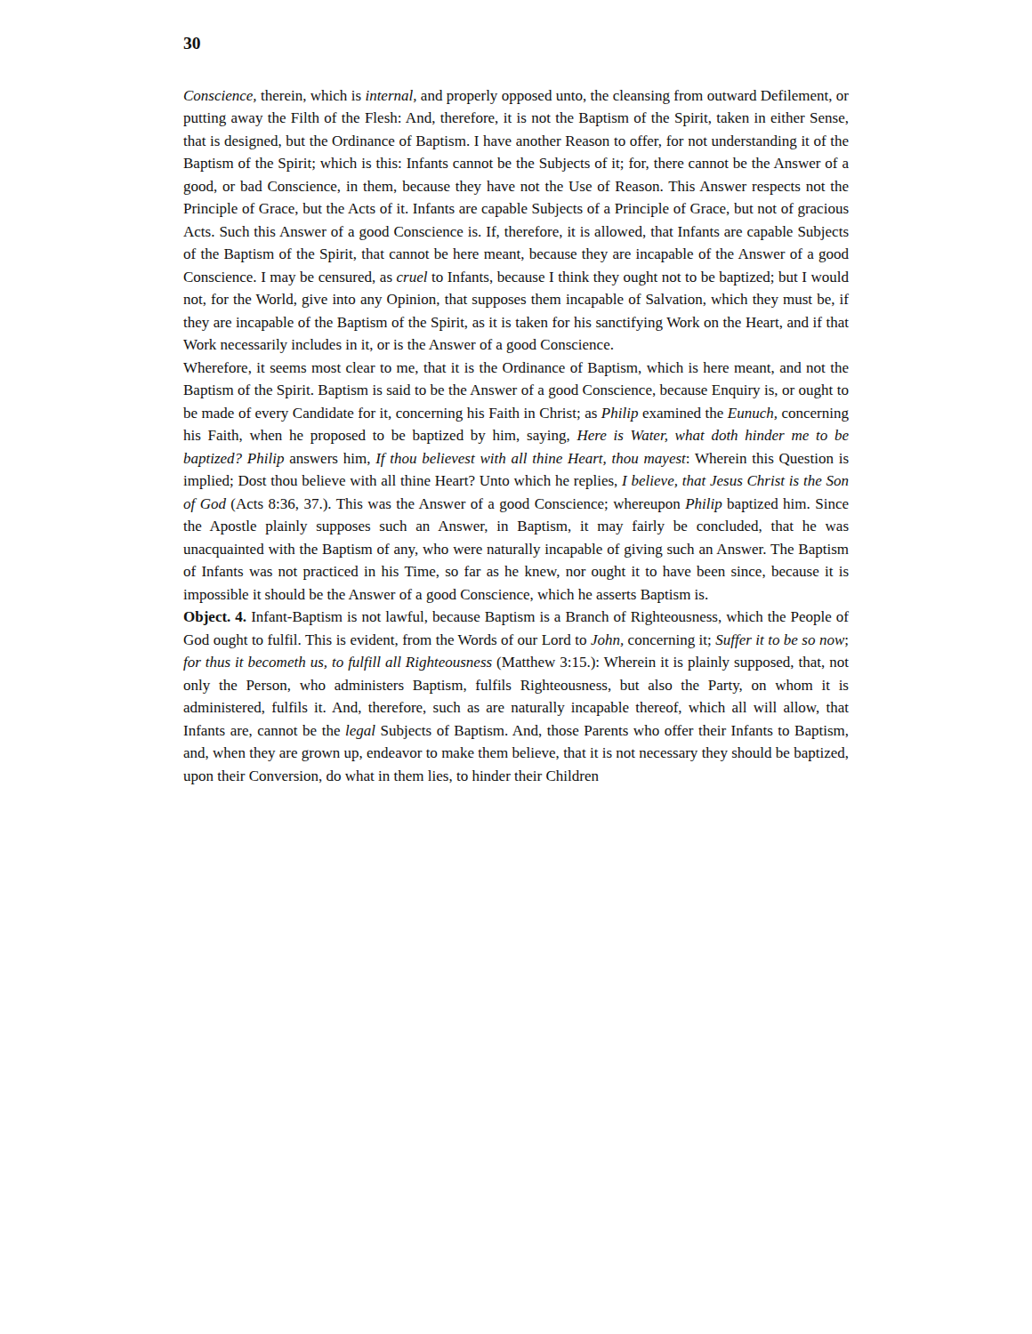30
Conscience, therein, which is internal, and properly opposed unto, the cleansing from outward Defilement, or putting away the Filth of the Flesh: And, therefore, it is not the Baptism of the Spirit, taken in either Sense, that is designed, but the Ordinance of Baptism. I have another Reason to offer, for not understanding it of the Baptism of the Spirit; which is this: Infants cannot be the Subjects of it; for, there cannot be the Answer of a good, or bad Conscience, in them, because they have not the Use of Reason. This Answer respects not the Principle of Grace, but the Acts of it. Infants are capable Subjects of a Principle of Grace, but not of gracious Acts. Such this Answer of a good Conscience is. If, therefore, it is allowed, that Infants are capable Subjects of the Baptism of the Spirit, that cannot be here meant, because they are incapable of the Answer of a good Conscience. I may be censured, as cruel to Infants, because I think they ought not to be baptized; but I would not, for the World, give into any Opinion, that supposes them incapable of Salvation, which they must be, if they are incapable of the Baptism of the Spirit, as it is taken for his sanctifying Work on the Heart, and if that Work necessarily includes in it, or is the Answer of a good Conscience.
Wherefore, it seems most clear to me, that it is the Ordinance of Baptism, which is here meant, and not the Baptism of the Spirit. Baptism is said to be the Answer of a good Conscience, because Enquiry is, or ought to be made of every Candidate for it, concerning his Faith in Christ; as Philip examined the Eunuch, concerning his Faith, when he proposed to be baptized by him, saying, Here is Water, what doth hinder me to be baptized? Philip answers him, If thou believest with all thine Heart, thou mayest: Wherein this Question is implied; Dost thou believe with all thine Heart? Unto which he replies, I believe, that Jesus Christ is the Son of God (Acts 8:36, 37.). This was the Answer of a good Conscience; whereupon Philip baptized him. Since the Apostle plainly supposes such an Answer, in Baptism, it may fairly be concluded, that he was unacquainted with the Baptism of any, who were naturally incapable of giving such an Answer. The Baptism of Infants was not practiced in his Time, so far as he knew, nor ought it to have been since, because it is impossible it should be the Answer of a good Conscience, which he asserts Baptism is.
Object. 4. Infant-Baptism is not lawful, because Baptism is a Branch of Righteousness, which the People of God ought to fulfil. This is evident, from the Words of our Lord to John, concerning it; Suffer it to be so now; for thus it becometh us, to fulfill all Righteousness (Matthew 3:15.): Wherein it is plainly supposed, that, not only the Person, who administers Baptism, fulfils Righteousness, but also the Party, on whom it is administered, fulfils it. And, therefore, such as are naturally incapable thereof, which all will allow, that Infants are, cannot be the legal Subjects of Baptism. And, those Parents who offer their Infants to Baptism, and, when they are grown up, endeavor to make them believe, that it is not necessary they should be baptized, upon their Conversion, do what in them lies, to hinder their Children